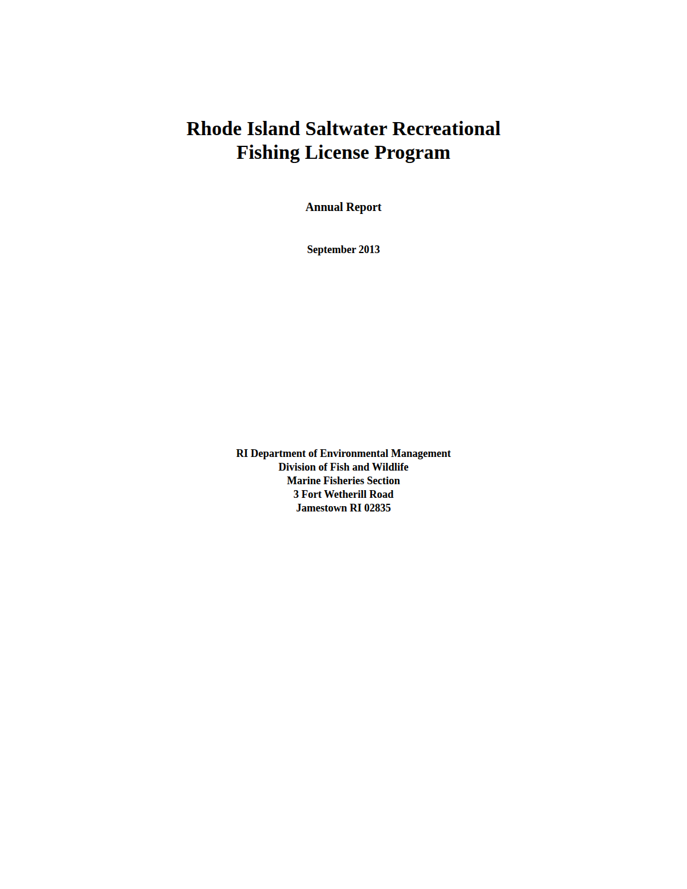Rhode Island Saltwater Recreational
Fishing License Program
Annual Report
September 2013
RI Department of Environmental Management
Division of Fish and Wildlife
Marine Fisheries Section
3 Fort Wetherill Road
Jamestown RI 02835